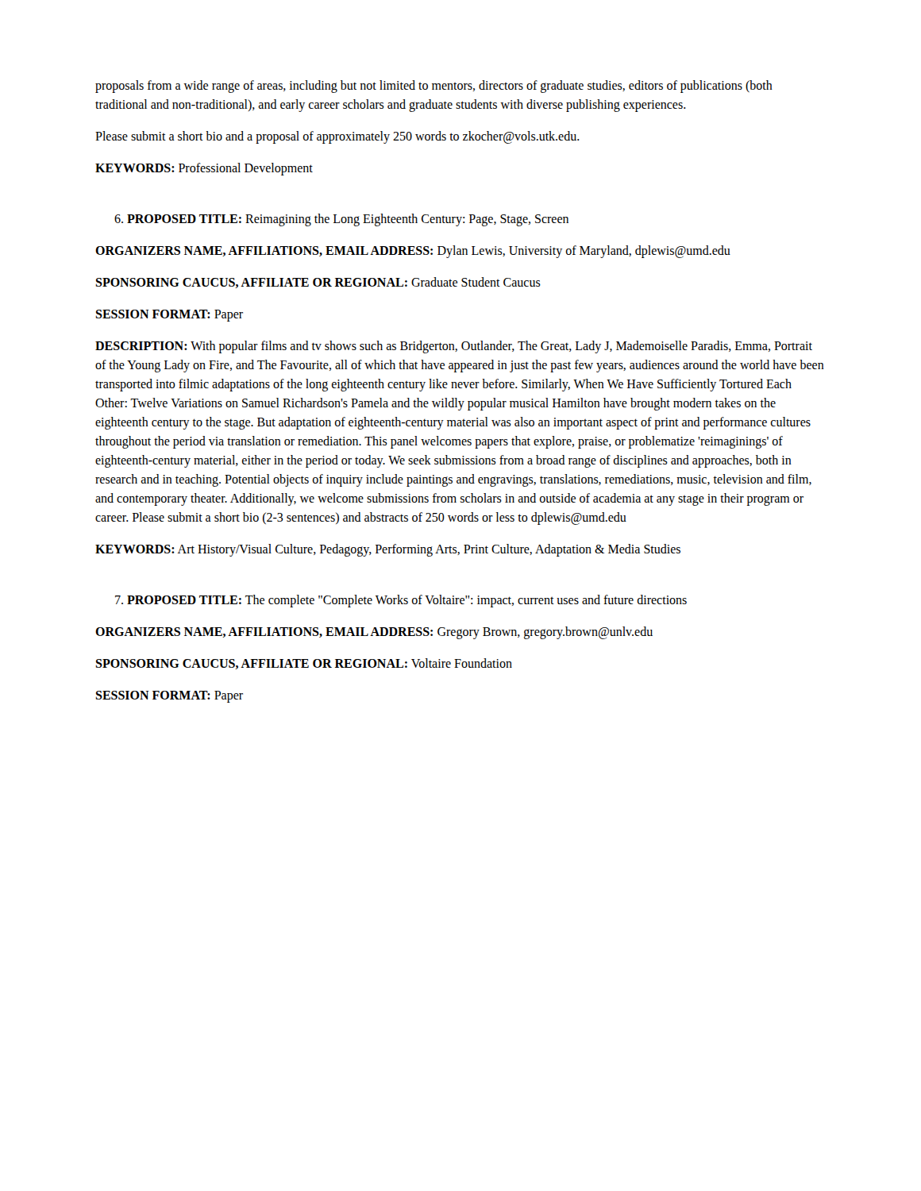proposals from a wide range of areas, including but not limited to mentors, directors of graduate studies, editors of publications (both traditional and non-traditional), and early career scholars and graduate students with diverse publishing experiences.
Please submit a short bio and a proposal of approximately 250 words to zkocher@vols.utk.edu.
KEYWORDS: Professional Development
PROPOSED TITLE: Reimagining the Long Eighteenth Century: Page, Stage, Screen
ORGANIZERS NAME, AFFILIATIONS, EMAIL ADDRESS: Dylan Lewis, University of Maryland, dplewis@umd.edu
SPONSORING CAUCUS, AFFILIATE OR REGIONAL: Graduate Student Caucus
SESSION FORMAT: Paper
DESCRIPTION: With popular films and tv shows such as Bridgerton, Outlander, The Great, Lady J, Mademoiselle Paradis, Emma, Portrait of the Young Lady on Fire, and The Favourite, all of which that have appeared in just the past few years, audiences around the world have been transported into filmic adaptations of the long eighteenth century like never before. Similarly, When We Have Sufficiently Tortured Each Other: Twelve Variations on Samuel Richardson's Pamela and the wildly popular musical Hamilton have brought modern takes on the eighteenth century to the stage. But adaptation of eighteenth-century material was also an important aspect of print and performance cultures throughout the period via translation or remediation. This panel welcomes papers that explore, praise, or problematize 'reimaginings' of eighteenth-century material, either in the period or today. We seek submissions from a broad range of disciplines and approaches, both in research and in teaching. Potential objects of inquiry include paintings and engravings, translations, remediations, music, television and film, and contemporary theater. Additionally, we welcome submissions from scholars in and outside of academia at any stage in their program or career. Please submit a short bio (2-3 sentences) and abstracts of 250 words or less to dplewis@umd.edu
KEYWORDS: Art History/Visual Culture, Pedagogy, Performing Arts, Print Culture, Adaptation & Media Studies
PROPOSED TITLE: The complete "Complete Works of Voltaire": impact, current uses and future directions
ORGANIZERS NAME, AFFILIATIONS, EMAIL ADDRESS: Gregory Brown, gregory.brown@unlv.edu
SPONSORING CAUCUS, AFFILIATE OR REGIONAL: Voltaire Foundation
SESSION FORMAT: Paper